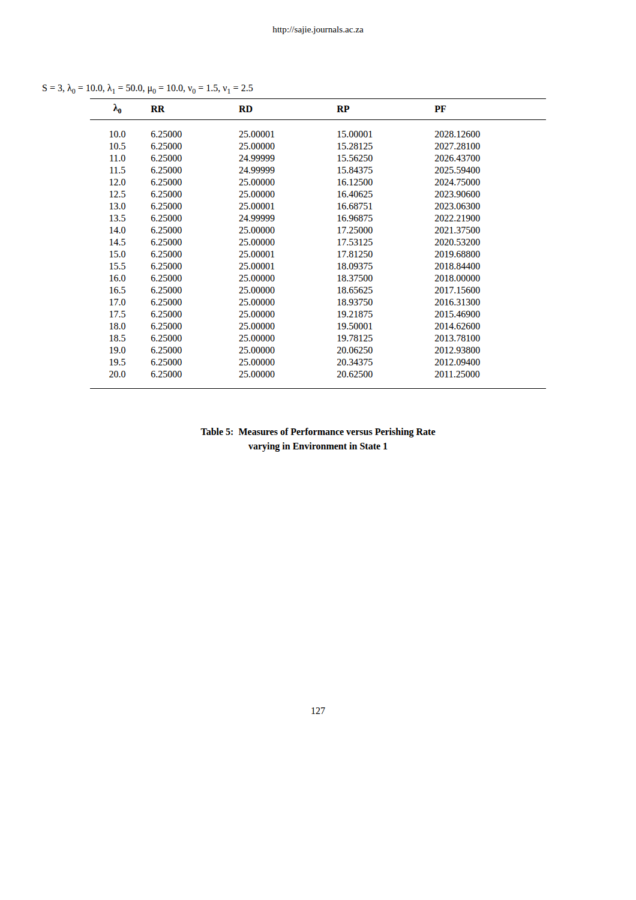http://sajie.journals.ac.za
S = 3, λ0 = 10.0, λ1 = 50.0, μ0 = 10.0, ν0 = 1.5, ν1 = 2.5
| λ 0 | RR | RD | RP | PF |
| --- | --- | --- | --- | --- |
| 10.0 | 6.25000 | 25.00001 | 15.00001 | 2028.12600 |
| 10.5 | 6.25000 | 25.00000 | 15.28125 | 2027.28100 |
| 11.0 | 6.25000 | 24.99999 | 15.56250 | 2026.43700 |
| 11.5 | 6.25000 | 24.99999 | 15.84375 | 2025.59400 |
| 12.0 | 6.25000 | 25.00000 | 16.12500 | 2024.75000 |
| 12.5 | 6.25000 | 25.00000 | 16.40625 | 2023.90600 |
| 13.0 | 6.25000 | 25.00001 | 16.68751 | 2023.06300 |
| 13.5 | 6.25000 | 24.99999 | 16.96875 | 2022.21900 |
| 14.0 | 6.25000 | 25.00000 | 17.25000 | 2021.37500 |
| 14.5 | 6.25000 | 25.00000 | 17.53125 | 2020.53200 |
| 15.0 | 6.25000 | 25.00001 | 17.81250 | 2019.68800 |
| 15.5 | 6.25000 | 25.00001 | 18.09375 | 2018.84400 |
| 16.0 | 6.25000 | 25.00000 | 18.37500 | 2018.00000 |
| 16.5 | 6.25000 | 25.00000 | 18.65625 | 2017.15600 |
| 17.0 | 6.25000 | 25.00000 | 18.93750 | 2016.31300 |
| 17.5 | 6.25000 | 25.00000 | 19.21875 | 2015.46900 |
| 18.0 | 6.25000 | 25.00000 | 19.50001 | 2014.62600 |
| 18.5 | 6.25000 | 25.00000 | 19.78125 | 2013.78100 |
| 19.0 | 6.25000 | 25.00000 | 20.06250 | 2012.93800 |
| 19.5 | 6.25000 | 25.00000 | 20.34375 | 2012.09400 |
| 20.0 | 6.25000 | 25.00000 | 20.62500 | 2011.25000 |
Table 5: Measures of Performance versus Perishing Rate
varying in Environment in State 1
127